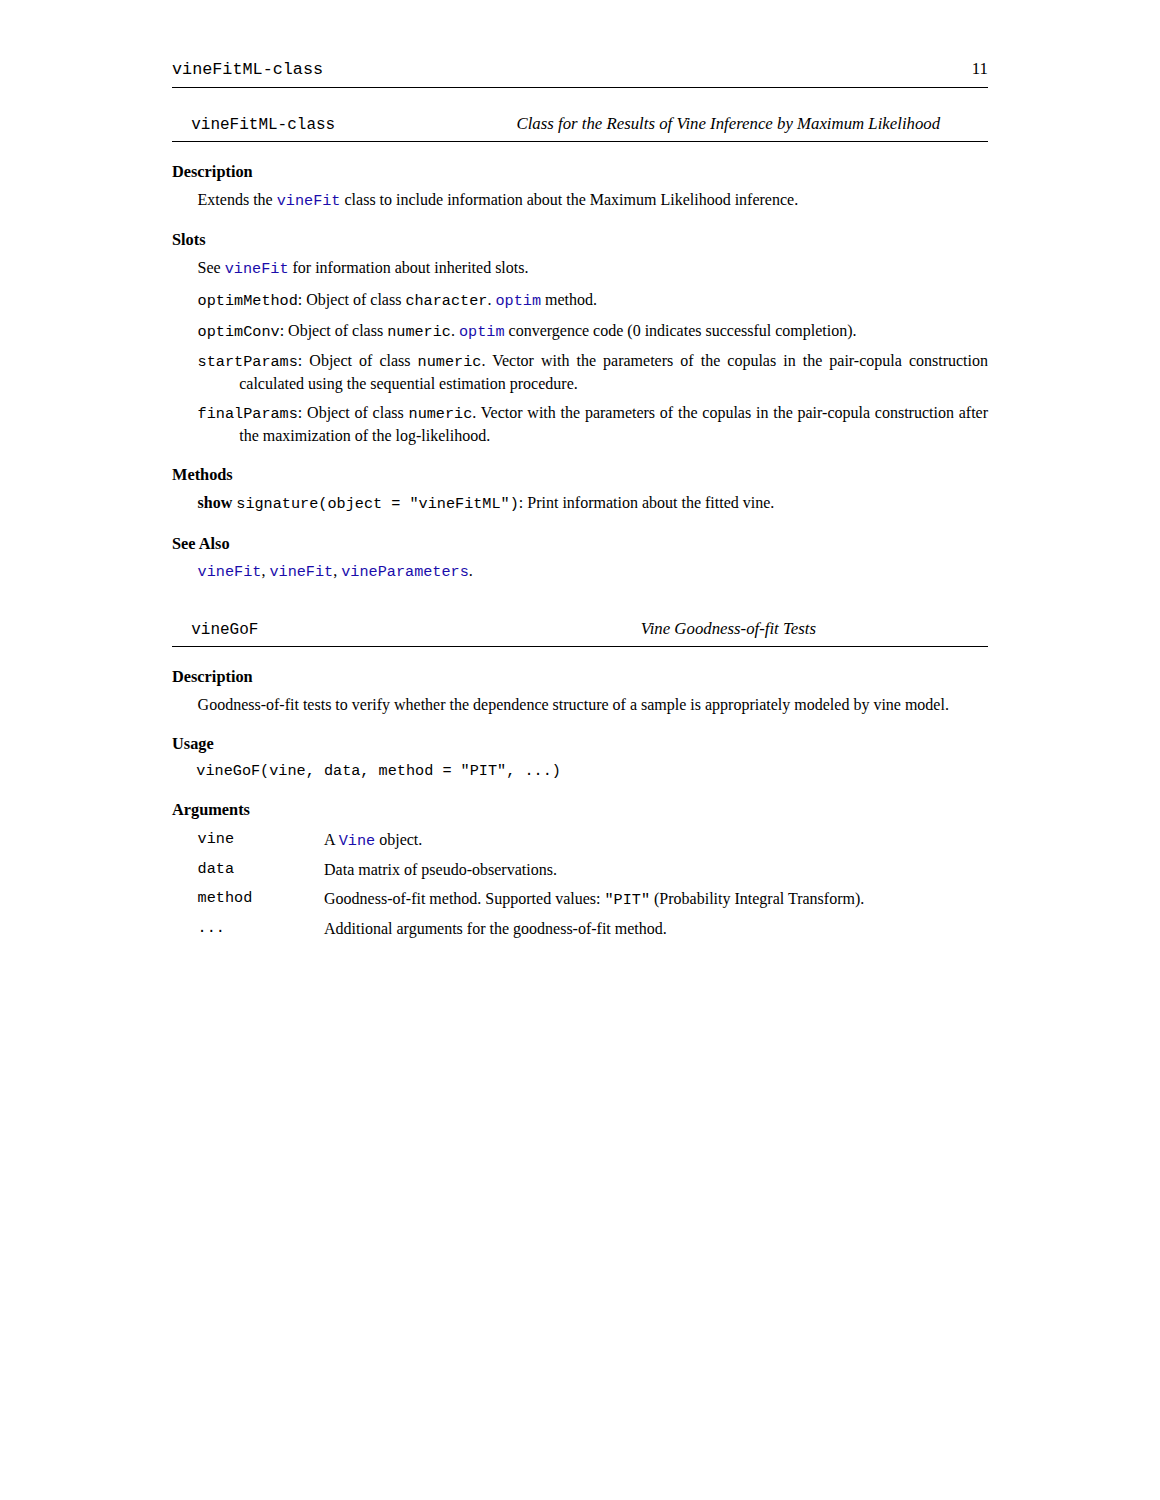vineFitML-class 11
vineFitML-class Class for the Results of Vine Inference by Maximum Likelihood
Description
Extends the vineFit class to include information about the Maximum Likelihood inference.
Slots
See vineFit for information about inherited slots.
optimMethod: Object of class character. optim method.
optimConv: Object of class numeric. optim convergence code (0 indicates successful completion).
startParams: Object of class numeric. Vector with the parameters of the copulas in the pair-copula construction calculated using the sequential estimation procedure.
finalParams: Object of class numeric. Vector with the parameters of the copulas in the pair-copula construction after the maximization of the log-likelihood.
Methods
show signature(object = "vineFitML"): Print information about the fitted vine.
See Also
vineFit, vineFit, vineParameters.
vineGoF Vine Goodness-of-fit Tests
Description
Goodness-of-fit tests to verify whether the dependence structure of a sample is appropriately modeled by vine model.
Usage
vineGoF(vine, data, method = "PIT", ...)
Arguments
| vine | A Vine object. |
| data | Data matrix of pseudo-observations. |
| method | Goodness-of-fit method. Supported values: "PIT" (Probability Integral Transform). |
| ... | Additional arguments for the goodness-of-fit method. |